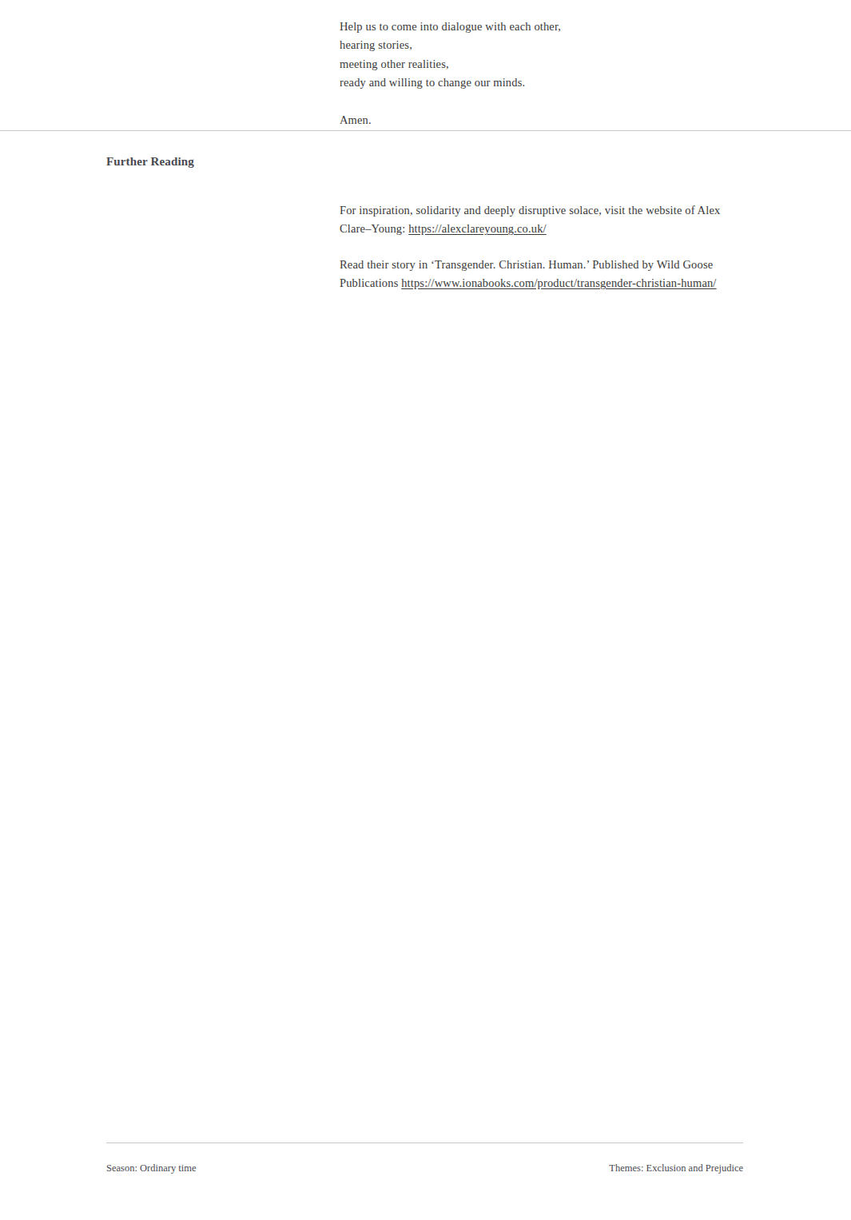Help us to come into dialogue with each other,
hearing stories,
meeting other realities,
ready and willing to change our minds.
Amen.
Further Reading
For inspiration, solidarity and deeply disruptive solace, visit the website of Alex Clare–Young: https://alexclareyoung.co.uk/
Read their story in ‘Transgender. Christian. Human.’ Published by Wild Goose Publications https://www.ionabooks.com/product/transgender-christian-human/
Season: Ordinary time Themes: Exclusion and Prejudice